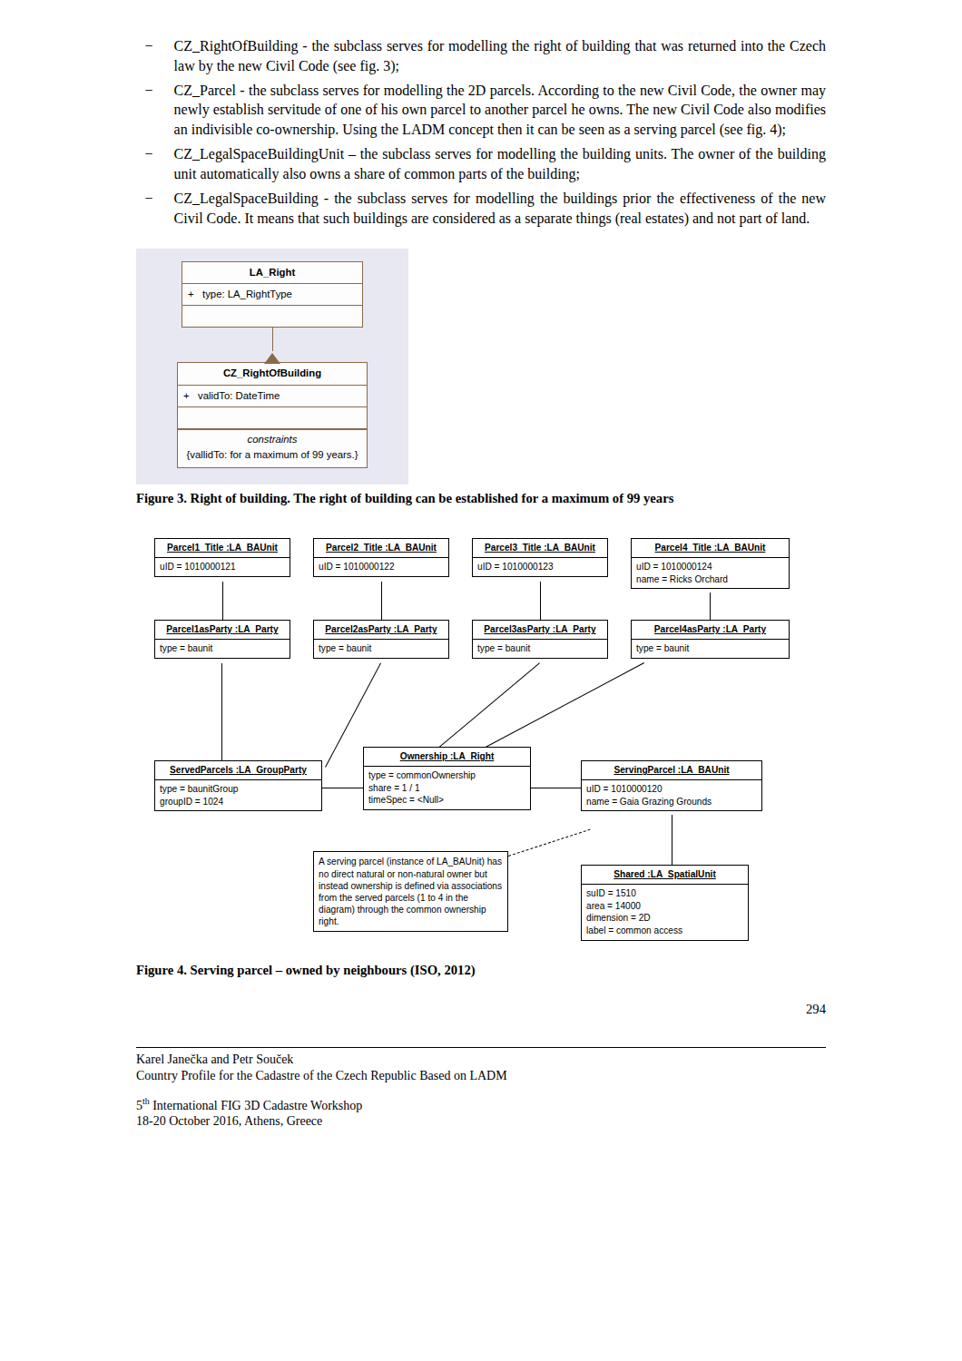CZ_RightOfBuilding - the subclass serves for modelling the right of building that was returned into the Czech law by the new Civil Code (see fig. 3);
CZ_Parcel - the subclass serves for modelling the 2D parcels. According to the new Civil Code, the owner may newly establish servitude of one of his own parcel to another parcel he owns. The new Civil Code also modifies an indivisible co-ownership. Using the LADM concept then it can be seen as a serving parcel (see fig. 4);
CZ_LegalSpaceBuildingUnit – the subclass serves for modelling the building units. The owner of the building unit automatically also owns a share of common parts of the building;
CZ_LegalSpaceBuilding - the subclass serves for modelling the buildings prior the effectiveness of the new Civil Code. It means that such buildings are considered as a separate things (real estates) and not part of land.
LA_Right
+ type: LA_RightType
CZ_RightOfBuilding
+ validTo: DateTime
constraints
{vallidTo: for a maximum of 99 years.}
Figure 3. Right of building. The right of building can be established for a maximum of 99 years
Parcel1_Title :LA_BAUnit
uID = 1010000121
Parcel2_Title :LA_BAUnit
uID = 1010000122
Parcel3_Title :LA_BAUnit
uID = 1010000123
Parcel4_Title :LA_BAUnit
uID = 1010000124
name = Ricks Orchard
Parcel1asParty :LA_Party
type = baunit
Parcel2asParty :LA_Party
type = baunit
Parcel3asParty :LA_Party
type = baunit
Parcel4asParty :LA_Party
type = baunit
ServedParcels :LA_GroupParty
type = baunitGroup
groupID = 1024
Ownership :LA_Right
type = commonOwnership
share = 1 / 1
timeSpec = <Null>
ServingParcel :LA_BAUnit
uID = 1010000120
name = Gaia Grazing Grounds
Shared :LA_SpatialUnit
suID = 1510
area = 14000
dimension = 2D
label = common access
A serving parcel (instance of LA_BAUnit) has no direct natural or non-natural owner but instead ownership is defined via associations from the served parcels (1 to 4 in the diagram) through the common ownership right.
Figure 4. Serving parcel – owned by neighbours (ISO, 2012)
294
Karel Janečka and Petr Souček
Country Profile for the Cadastre of the Czech Republic Based on LADM
5th International FIG 3D Cadastre Workshop
18-20 October 2016, Athens, Greece